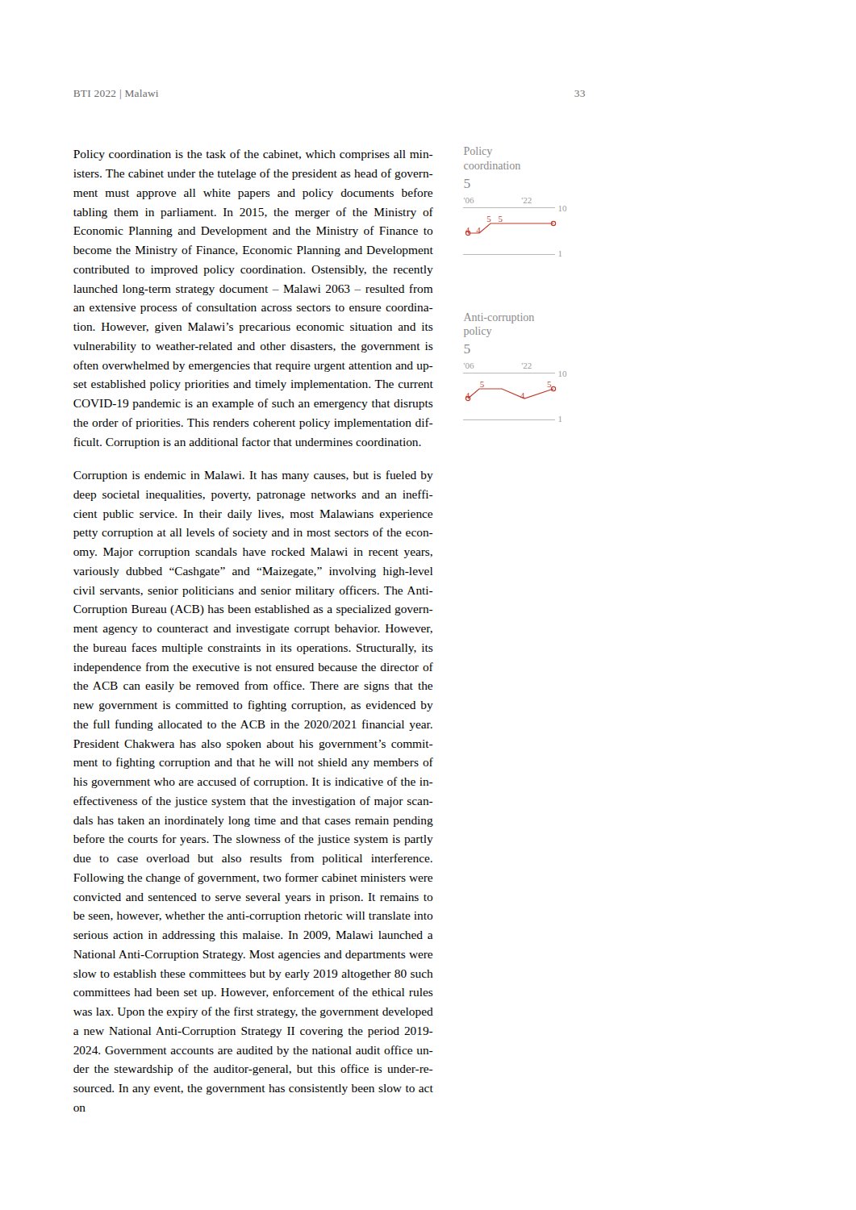BTI 2022 | Malawi
33
Policy coordination is the task of the cabinet, which comprises all ministers. The cabinet under the tutelage of the president as head of government must approve all white papers and policy documents before tabling them in parliament. In 2015, the merger of the Ministry of Economic Planning and Development and the Ministry of Finance to become the Ministry of Finance, Economic Planning and Development contributed to improved policy coordination. Ostensibly, the recently launched long-term strategy document – Malawi 2063 – resulted from an extensive process of consultation across sectors to ensure coordination. However, given Malawi’s precarious economic situation and its vulnerability to weather-related and other disasters, the government is often overwhelmed by emergencies that require urgent attention and upset established policy priorities and timely implementation. The current COVID-19 pandemic is an example of such an emergency that disrupts the order of priorities. This renders coherent policy implementation difficult. Corruption is an additional factor that undermines coordination.
Corruption is endemic in Malawi. It has many causes, but is fueled by deep societal inequalities, poverty, patronage networks and an inefficient public service. In their daily lives, most Malawians experience petty corruption at all levels of society and in most sectors of the economy. Major corruption scandals have rocked Malawi in recent years, variously dubbed “Cashgate” and “Maizegate,” involving high-level civil servants, senior politicians and senior military officers. The Anti-Corruption Bureau (ACB) has been established as a specialized government agency to counteract and investigate corrupt behavior. However, the bureau faces multiple constraints in its operations. Structurally, its independence from the executive is not ensured because the director of the ACB can easily be removed from office. There are signs that the new government is committed to fighting corruption, as evidenced by the full funding allocated to the ACB in the 2020/2021 financial year. President Chakwera has also spoken about his government’s commitment to fighting corruption and that he will not shield any members of his government who are accused of corruption. It is indicative of the ineffectiveness of the justice system that the investigation of major scandals has taken an inordinately long time and that cases remain pending before the courts for years. The slowness of the justice system is partly due to case overload but also results from political interference. Following the change of government, two former cabinet ministers were convicted and sentenced to serve several years in prison. It remains to be seen, however, whether the anti-corruption rhetoric will translate into serious action in addressing this malaise. In 2009, Malawi launched a National Anti-Corruption Strategy. Most agencies and departments were slow to establish these committees but by early 2019 altogether 80 such committees had been set up. However, enforcement of the ethical rules was lax. Upon the expiry of the first strategy, the government developed a new National Anti-Corruption Strategy II covering the period 2019-2024. Government accounts are audited by the national audit office under the stewardship of the auditor-general, but this office is under-resourced. In any event, the government has consistently been slow to act on
Policy
coordination
5
'06 '22
10
1 4 4 5 5
Anti-corruption
policy
5
'06 '22
10
1 4 5 4 5